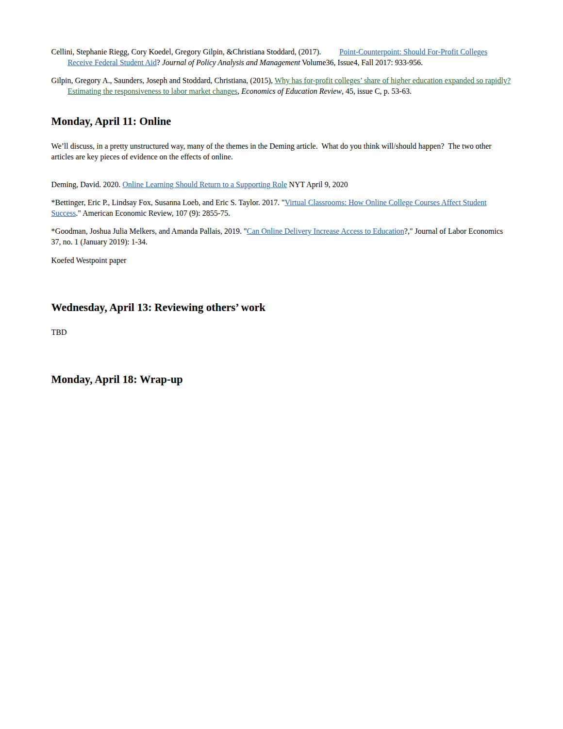Cellini, Stephanie Riegg, Cory Koedel, Gregory Gilpin, &Christiana Stoddard, (2017). Point-Counterpoint: Should For-Profit Colleges Receive Federal Student Aid? Journal of Policy Analysis and Management Volume36, Issue4, Fall 2017: 933-956.
Gilpin, Gregory A., Saunders, Joseph and Stoddard, Christiana, (2015), Why has for-profit colleges’ share of higher education expanded so rapidly? Estimating the responsiveness to labor market changes, Economics of Education Review, 45, issue C, p. 53-63.
Monday, April 11: Online
We’ll discuss, in a pretty unstructured way, many of the themes in the Deming article. What do you think will/should happen? The two other articles are key pieces of evidence on the effects of online.
Deming, David. 2020. Online Learning Should Return to a Supporting Role NYT April 9, 2020
*Bettinger, Eric P., Lindsay Fox, Susanna Loeb, and Eric S. Taylor. 2017. "Virtual Classrooms: How Online College Courses Affect Student Success." American Economic Review, 107 (9): 2855-75.
*Goodman, Joshua Julia Melkers, and Amanda Pallais, 2019. "Can Online Delivery Increase Access to Education?," Journal of Labor Economics 37, no. 1 (January 2019): 1-34.
Koefed Westpoint paper
Wednesday, April 13: Reviewing others’ work
TBD
Monday, April 18: Wrap-up